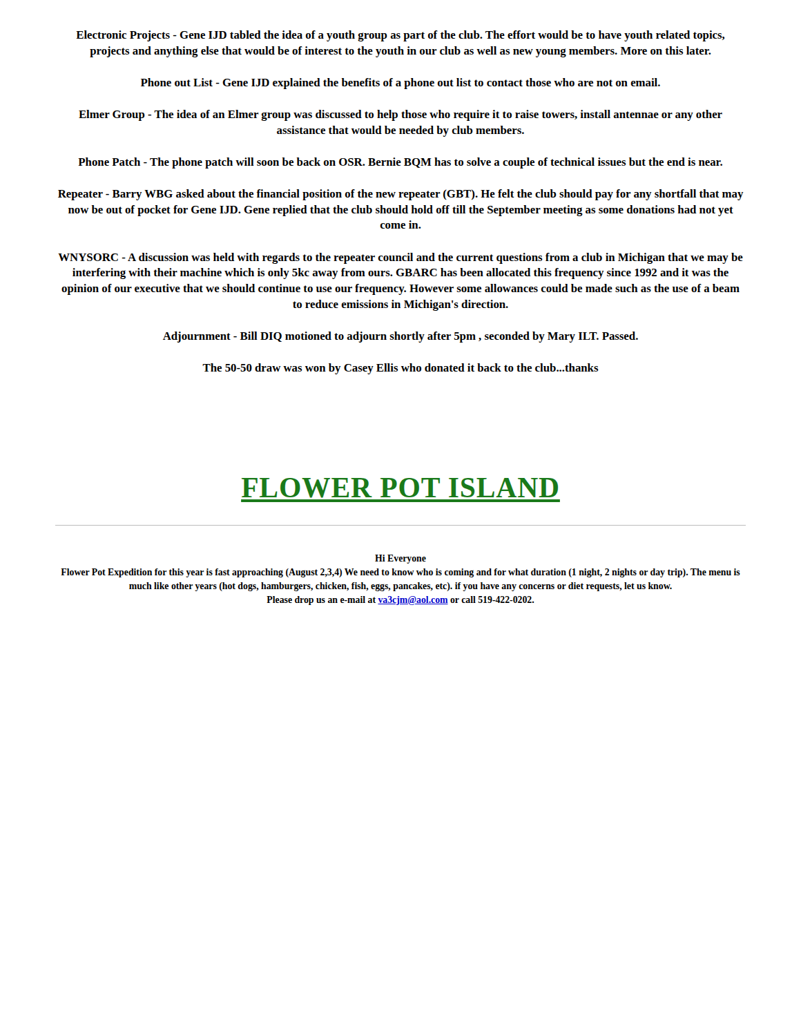Electronic Projects - Gene IJD tabled the idea of a youth group as part of the club. The effort would be to have youth related topics, projects and anything else that would be of interest to the youth in our club as well as new young members. More on this later.
Phone out List - Gene IJD explained the benefits of a phone out list to contact those who are not on email.
Elmer Group - The idea of an Elmer group was discussed to help those who require it to raise towers, install antennae or any other assistance that would be needed by club members.
Phone Patch - The phone patch will soon be back on OSR. Bernie BQM has to solve a couple of technical issues but the end is near.
Repeater - Barry WBG asked about the financial position of the new repeater (GBT). He felt the club should pay for any shortfall that may now be out of pocket for Gene IJD. Gene replied that the club should hold off till the September meeting as some donations had not yet come in.
WNYSORC - A discussion was held with regards to the repeater council and the current questions from a club in Michigan that we may be interfering with their machine which is only 5kc away from ours. GBARC has been allocated this frequency since 1992 and it was the opinion of our executive that we should continue to use our frequency. However some allowances could be made such as the use of a beam to reduce emissions in Michigan's direction.
Adjournment - Bill DIQ motioned to adjourn shortly after 5pm , seconded by Mary ILT. Passed.
The 50-50 draw was won by Casey Ellis who donated it back to the club...thanks
FLOWER POT ISLAND
Hi Everyone
Flower Pot Expedition for this year is fast approaching (August 2,3,4) We need to know who is coming and for what duration (1 night, 2 nights or day trip). The menu is much like other years (hot dogs, hamburgers, chicken, fish, eggs, pancakes, etc). if you have any concerns or diet requests, let us know.
Please drop us an e-mail at va3cjm@aol.com or call 519-422-0202.